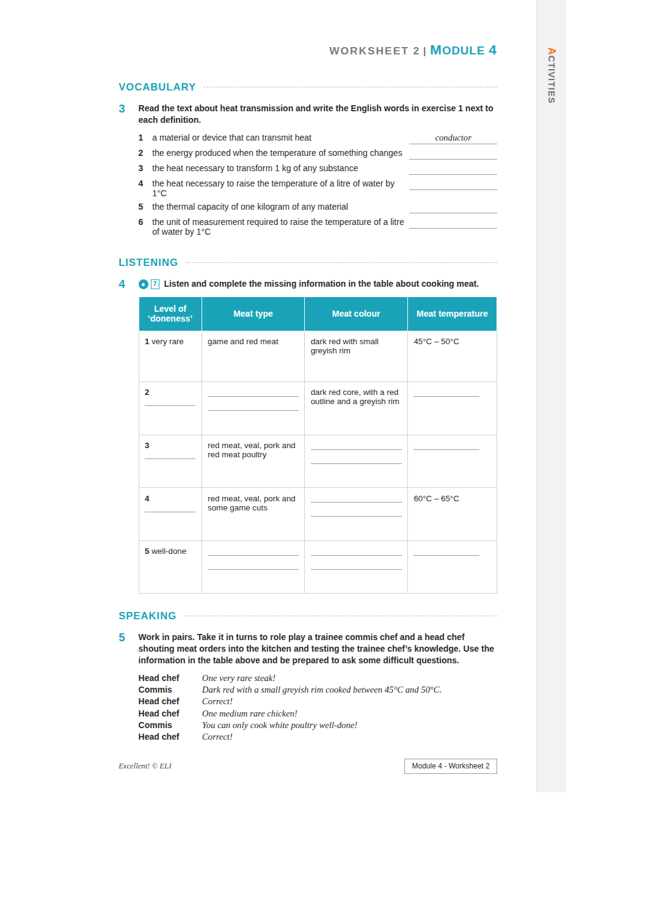ACTIVITIES
WORKSHEET 2 | MODULE 4
Vocabulary
3
Read the text about heat transmission and write the English words in exercise 1 next to each definition.
1 a material or device that can transmit heat conductor
2 the energy produced when the temperature of something changes
3 the heat necessary to transform 1 kg of any substance
4 the heat necessary to raise the temperature of a litre of water by 1°C
5 the thermal capacity of one kilogram of any material
6 the unit of measurement required to raise the temperature of a litre of water by 1°C
Listening
4
7 Listen and complete the missing information in the table about cooking meat.
| Level of ‘doneness’ | Meat type | Meat colour | Meat temperature |
| --- | --- | --- | --- |
| 1 very rare | game and red meat | dark red with small greyish rim | 45°C – 50°C |
| 2 | | dark red core, with a red outline and a greyish rim | |
| 3 | red meat, veal, pork and red meat poultry | | |
| 4 | red meat, veal, pork and some game cuts | | 60°C – 65°C |
| 5 well-done | | | |
Speaking
5
Work in pairs. Take it in turns to role play a trainee commis chef and a head chef shouting meat orders into the kitchen and testing the trainee chef’s knowledge. Use the information in the table above and be prepared to ask some difficult questions.
Head chef One very rare steak!
Commis Dark red with a small greyish rim cooked between 45°C and 50°C.
Head chef Correct!
Head chef One medium rare chicken!
Commis You can only cook white poultry well-done!
Head chef Correct!
Excellent! © ELI
Module 4 - Worksheet 2